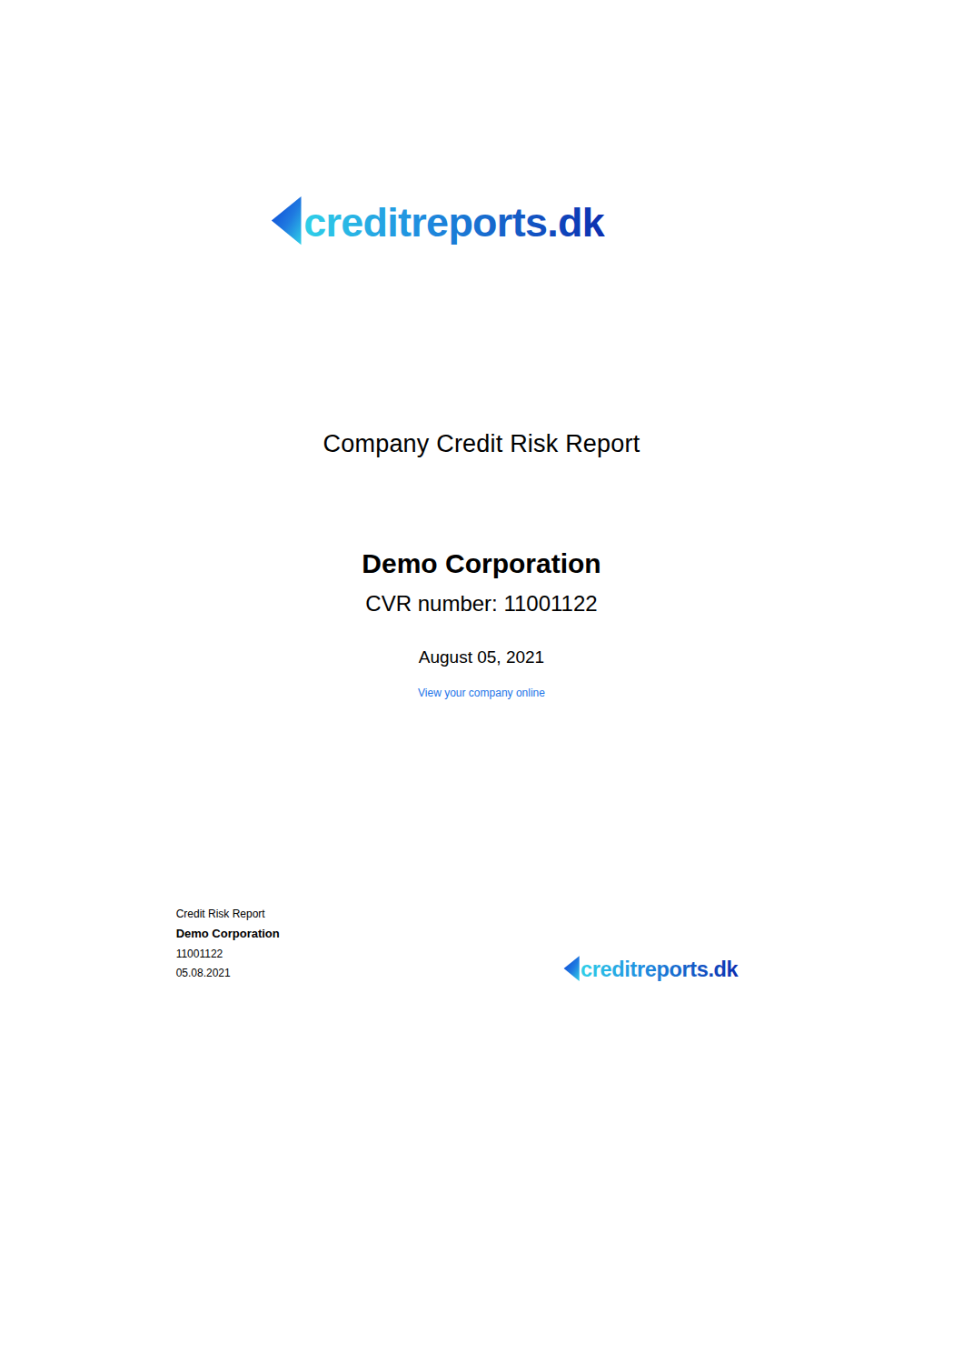creditreports.dk
Company Credit Risk Report
Demo Corporation
CVR number: 11001122
August 05, 2021
View your company online
Credit Risk Report
Demo Corporation
11001122
05.08.2021
creditreports.dk